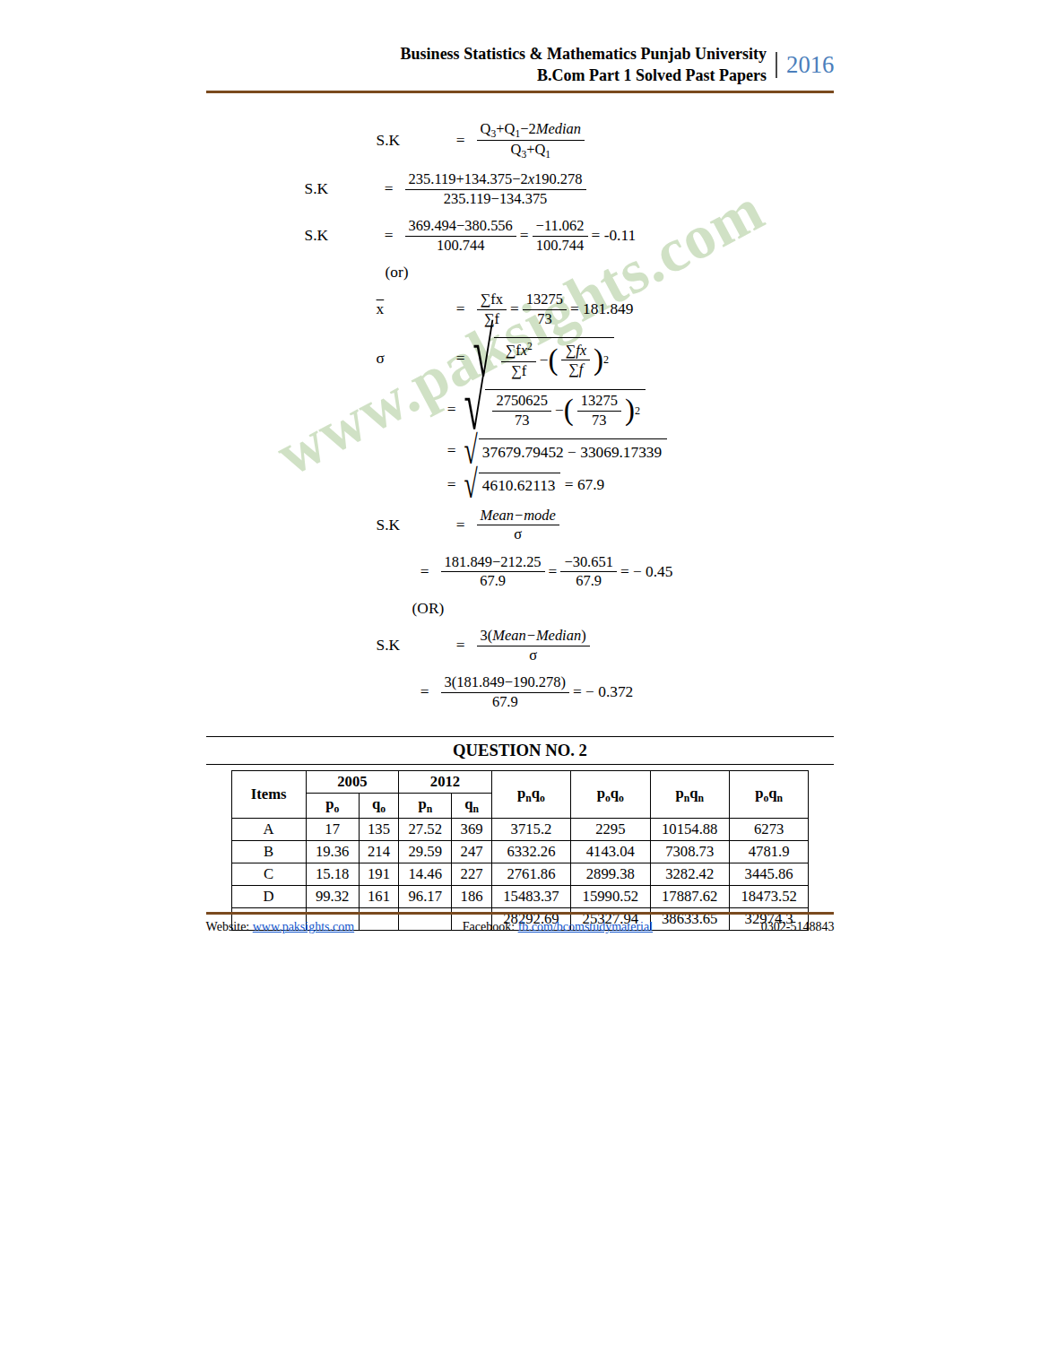Business Statistics & Mathematics Punjab University
B.Com Part 1 Solved Past Papers
2016
www.paksights.com
S.K = Q3+Q1−2Median Q3+Q1
S.K = 235.119+134.375−2x190.278 235.119−134.375
S.K = 369.494−380.556 100.744 = −11.062 100.744 = -0.11
(or)
x = ∑fx ∑f = 13275 73 = 181.849
σ = √ ∑fx2 ∑f − ( ∑fx ∑f )2
= √ 2750625 73 − ( 13275 73 )2
= √ 37679.79452 − 33069.17339
= √ 4610.62113 = 67.9
S.K = Mean−mode σ
= 181.849−212.25 67.9 = −30.651 67.9 = − 0.45
(OR)
S.K = 3(Mean−Median) σ
= 3(181.849−190.278) 67.9 = − 0.372
QUESTION NO. 2
| Items | 2005 | 2012 | p n q o | p o q o | p n q n | p o q n |
| --- | --- | --- | --- | --- | --- | --- |
| p o | q o | p n | q n |
| A | 17 | 135 | 27.52 | 369 | 3715.2 | 2295 | 10154.88 | 6273 |
| B | 19.36 | 214 | 29.59 | 247 | 6332.26 | 4143.04 | 7308.73 | 4781.9 |
| C | 15.18 | 191 | 14.46 | 227 | 2761.86 | 2899.38 | 3282.42 | 3445.86 |
| D | 99.32 | 161 | 96.17 | 186 | 15483.37 | 15990.52 | 17887.62 | 18473.52 |
| | | | | | 28292.69 | 25327.94 | 38633.65 | 32974.3 |
Website: www.paksights.com
Facebook: fb.com/bcomstudymaterial
0302-5148843